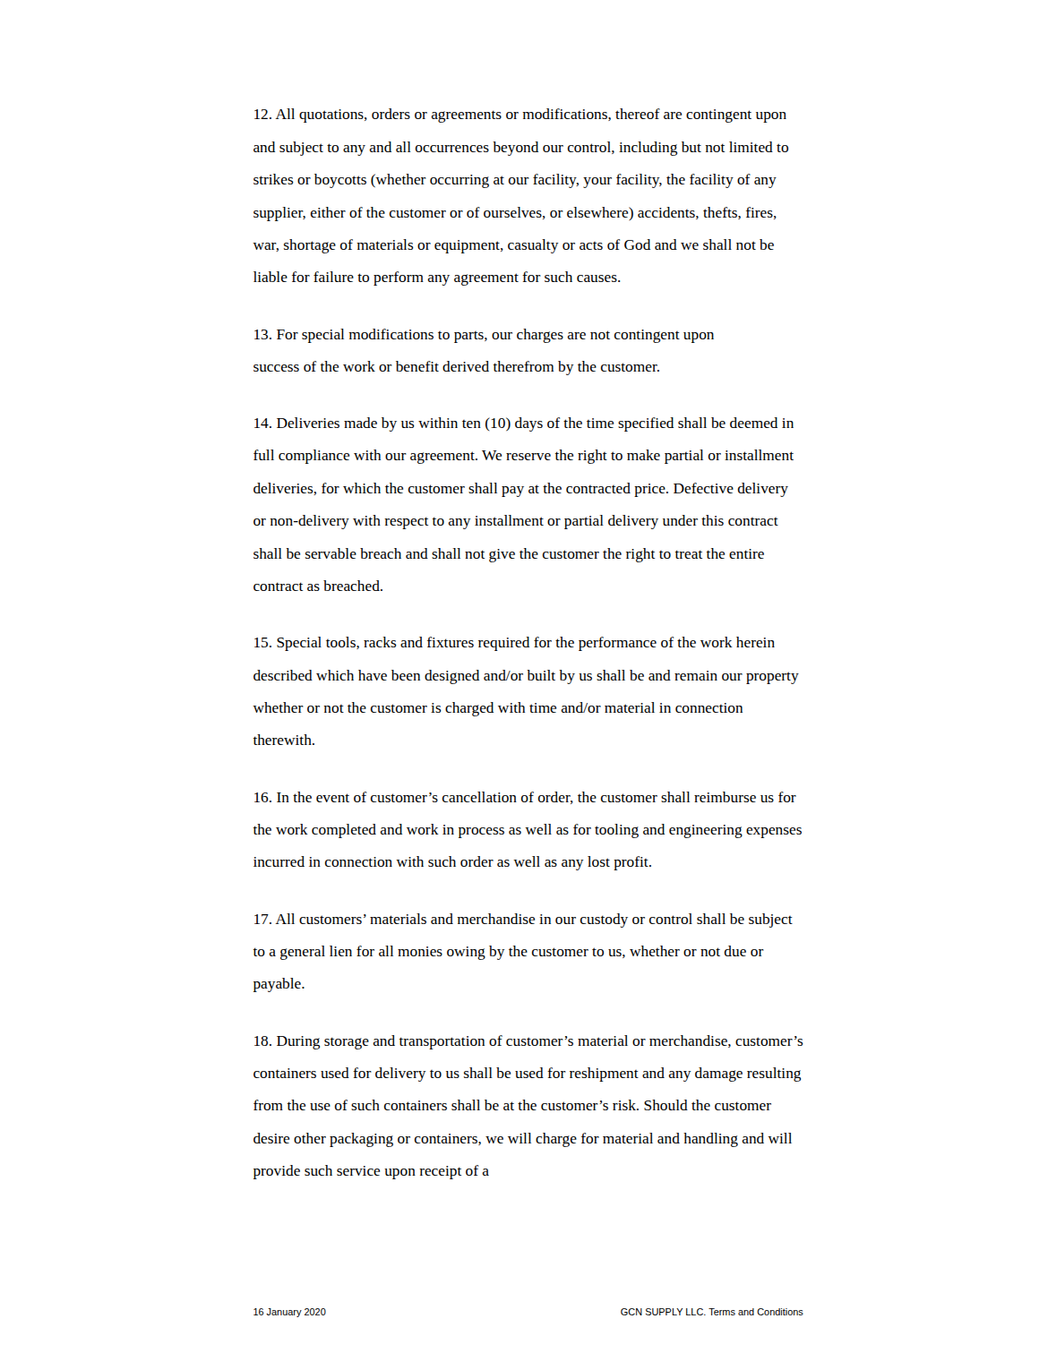12. All quotations, orders or agreements or modifications, thereof are contingent upon and subject to any and all occurrences beyond our control, including but not limited to strikes or boycotts (whether occurring at our facility, your facility, the facility of any supplier, either of the customer or of ourselves, or elsewhere) accidents, thefts, fires, war, shortage of materials or equipment, casualty or acts of God and we shall not be liable for failure to perform any agreement for such causes.
13. For special modifications to parts, our charges are not contingent upon
success of the work or benefit derived therefrom by the customer.
14. Deliveries made by us within ten (10) days of the time specified shall be deemed in full compliance with our agreement. We reserve the right to make partial or installment deliveries, for which the customer shall pay at the contracted price. Defective delivery or non-delivery with respect to any installment or partial delivery under this contract shall be servable breach and shall not give the customer the right to treat the entire contract as breached.
15. Special tools, racks and fixtures required for the performance of the work herein described which have been designed and/or built by us shall be and remain our property whether or not the customer is charged with time and/or material in connection therewith.
16. In the event of customer’s cancellation of order, the customer shall reimburse us for the work completed and work in process as well as for tooling and engineering expenses incurred in connection with such order as well as any lost profit.
17. All customers’ materials and merchandise in our custody or control shall be subject to a general lien for all monies owing by the customer to us, whether or not due or payable.
18. During storage and transportation of customer’s material or merchandise, customer’s containers used for delivery to us shall be used for reshipment and any damage resulting from the use of such containers shall be at the customer’s risk. Should the customer desire other packaging or containers, we will charge for material and handling and will provide such service upon receipt of a
16 January 2020
GCN SUPPLY LLC. Terms and Conditions